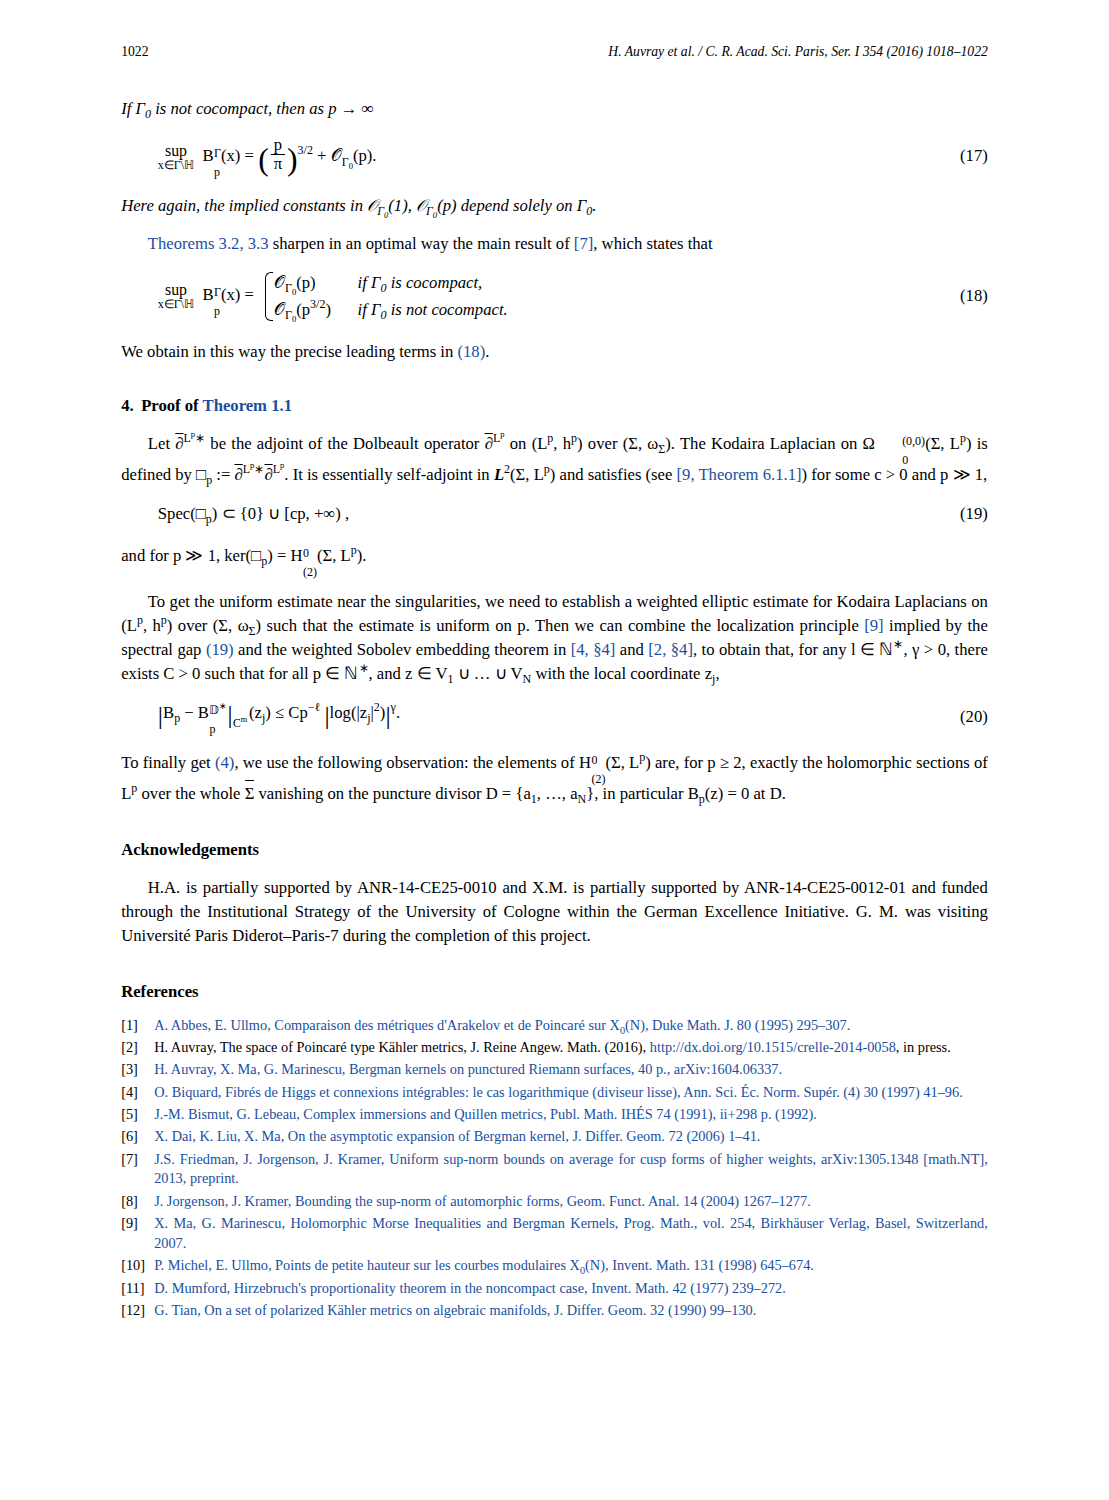1022 H. Auvray et al. / C. R. Acad. Sci. Paris, Ser. I 354 (2016) 1018–1022
If Γ0 is not cocompact, then as p → ∞
sup x∈Γ\ℍ BΓp(x) = (pπ)3/2 + 𝒪Γ0(p).
(17)
Here again, the implied constants in 𝒪Γ0(1), 𝒪Γ0(p) depend solely on Γ0.
Theorems 3.2, 3.3 sharpen in an optimal way the main result of [7], which states that
sup x∈Γ\ℍ BΓp(x) = 𝒪Γ0(p) if Γ0 is cocompact, 𝒪Γ0(p3/2) if Γ0 is not cocompact.
(18)
We obtain in this way the precise leading terms in (18).
4. Proof of Theorem 1.1
Let ∂Lp∗ be the adjoint of the Dolbeault operator ∂Lp on (Lp, hp) over (Σ, ωΣ). The Kodaira Laplacian on Ω(0,0) 0(Σ, Lp) is defined by □p := ∂Lp∗∂Lp. It is essentially self-adjoint in L2(Σ, Lp) and satisfies (see [9, Theorem 6.1.1]) for some c > 0 and p ≫ 1,
Spec(□p) ⊂ {0} ∪ [cp, +∞) ,
(19)
and for p ≫ 1, ker(□p) = H0(2)(Σ, Lp).
To get the uniform estimate near the singularities, we need to establish a weighted elliptic estimate for Kodaira Laplacians on (Lp, hp) over (Σ, ωΣ) such that the estimate is uniform on p. Then we can combine the localization principle [9] implied by the spectral gap (19) and the weighted Sobolev embedding theorem in [4, §4] and [2, §4], to obtain that, for any l ∈ ℕ∗, γ > 0, there exists C > 0 such that for all p ∈ ℕ∗, and z ∈ V1 ∪ … ∪ VN with the local coordinate zj,
|Bp − B𝔻∗p|Cm(zj) ≤ Cp−ℓ |log(|zj|2)|γ.
(20)
To finally get (4), we use the following observation: the elements of H0(2)(Σ, Lp) are, for p ≥ 2, exactly the holomorphic sections of Lp over the whole Σ vanishing on the puncture divisor D = {a1, …, aN}, in particular Bp(z) = 0 at D.
Acknowledgements
H.A. is partially supported by ANR-14-CE25-0010 and X.M. is partially supported by ANR-14-CE25-0012-01 and funded through the Institutional Strategy of the University of Cologne within the German Excellence Initiative. G. M. was visiting Université Paris Diderot–Paris-7 during the completion of this project.
References
[1] A. Abbes, E. Ullmo, Comparaison des métriques d'Arakelov et de Poincaré sur X0(N), Duke Math. J. 80 (1995) 295–307.
[2] H. Auvray, The space of Poincaré type Kähler metrics, J. Reine Angew. Math. (2016), http://dx.doi.org/10.1515/crelle-2014-0058, in press.
[3] H. Auvray, X. Ma, G. Marinescu, Bergman kernels on punctured Riemann surfaces, 40 p., arXiv:1604.06337.
[4] O. Biquard, Fibrés de Higgs et connexions intégrables: le cas logarithmique (diviseur lisse), Ann. Sci. Éc. Norm. Supér. (4) 30 (1997) 41–96.
[5] J.-M. Bismut, G. Lebeau, Complex immersions and Quillen metrics, Publ. Math. IHÉS 74 (1991), ii+298 p. (1992).
[6] X. Dai, K. Liu, X. Ma, On the asymptotic expansion of Bergman kernel, J. Differ. Geom. 72 (2006) 1–41.
[7] J.S. Friedman, J. Jorgenson, J. Kramer, Uniform sup-norm bounds on average for cusp forms of higher weights, arXiv:1305.1348 [math.NT], 2013, preprint.
[8] J. Jorgenson, J. Kramer, Bounding the sup-norm of automorphic forms, Geom. Funct. Anal. 14 (2004) 1267–1277.
[9] X. Ma, G. Marinescu, Holomorphic Morse Inequalities and Bergman Kernels, Prog. Math., vol. 254, Birkhäuser Verlag, Basel, Switzerland, 2007.
[10] P. Michel, E. Ullmo, Points de petite hauteur sur les courbes modulaires X0(N), Invent. Math. 131 (1998) 645–674.
[11] D. Mumford, Hirzebruch's proportionality theorem in the noncompact case, Invent. Math. 42 (1977) 239–272.
[12] G. Tian, On a set of polarized Kähler metrics on algebraic manifolds, J. Differ. Geom. 32 (1990) 99–130.